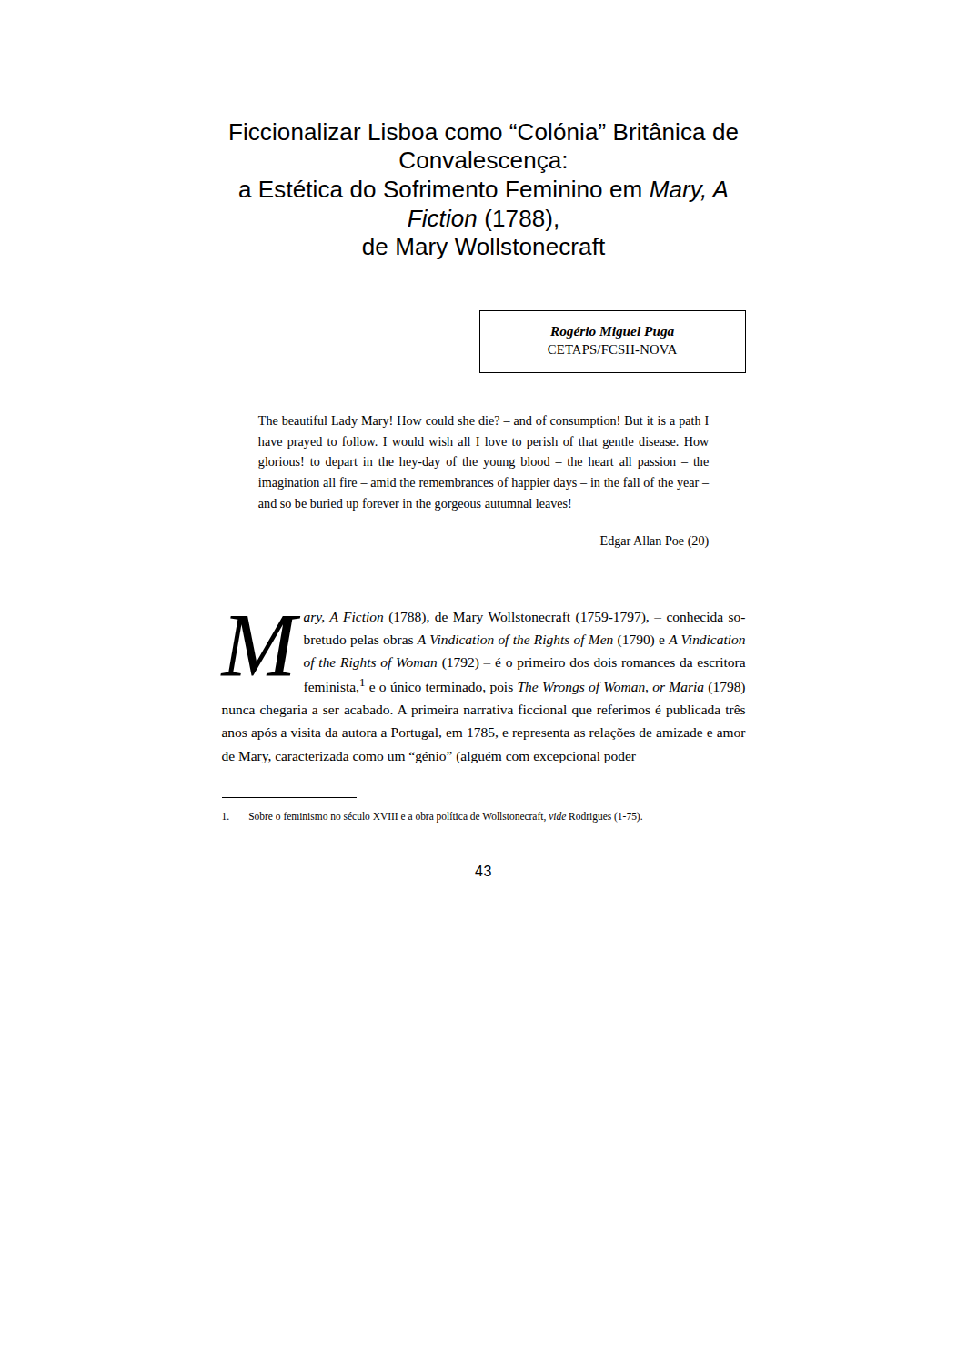Ficcionalizar Lisboa como “Colónia” Britânica de Convalescença:
a Estética do Sofrimento Feminino em Mary, A Fiction (1788),
de Mary Wollstonecraft
Rogério Miguel Puga CETAPS/FCSH-NOVA
The beautiful Lady Mary! How could she die? – and of consumption! But it is a path I have prayed to follow. I would wish all I love to perish of that gentle disease. How glorious! to depart in the hey-day of the young blood – the heart all passion – the imagination all fire – amid the remembrances of happier days – in the fall of the year – and so be buried up forever in the gorgeous autumnal leaves!
Edgar Allan Poe (20)
Mary, A Fiction (1788), de Mary Wollstonecraft (1759-1797), – conhecida sobretudo pelas obras A Vindication of the Rights of Men (1790) e A Vindication of the Rights of Woman (1792) – é o primeiro dos dois romances da escritora feminista,1 e o único terminado, pois The Wrongs of Woman, or Maria (1798) nunca chegaria a ser acabado. A primeira narrativa ficcional que referimos é publicada três anos após a visita da autora a Portugal, em 1785, e representa as relações de amizade e amor de Mary, caracterizada como um “génio” (alguém com excepcional poder
1. Sobre o feminismo no século XVIII e a obra política de Wollstonecraft, vide Rodrigues (1-75).
43